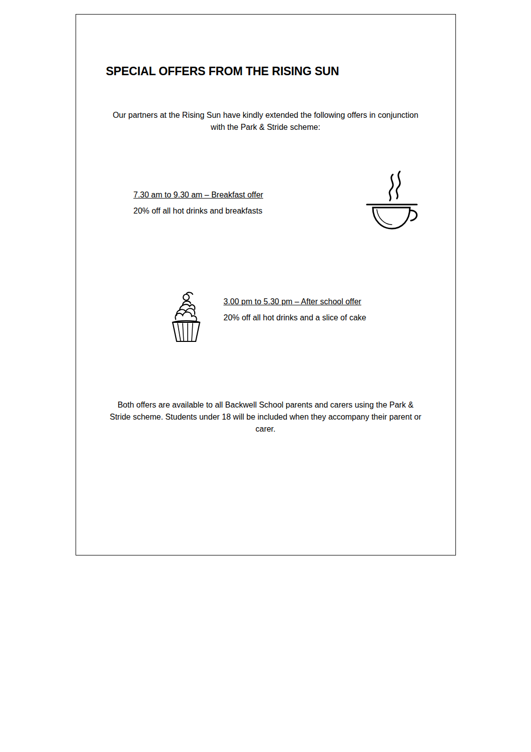SPECIAL OFFERS FROM THE RISING SUN
Our partners at the Rising Sun have kindly extended the following offers in conjunction with the Park & Stride scheme:
7.30 am to 9.30 am – Breakfast offer 20% off all hot drinks and breakfasts
3.00 pm to 5.30 pm – After school offer 20% off all hot drinks and a slice of cake
Both offers are available to all Backwell School parents and carers using the Park & Stride scheme. Students under 18 will be included when they accompany their parent or carer.